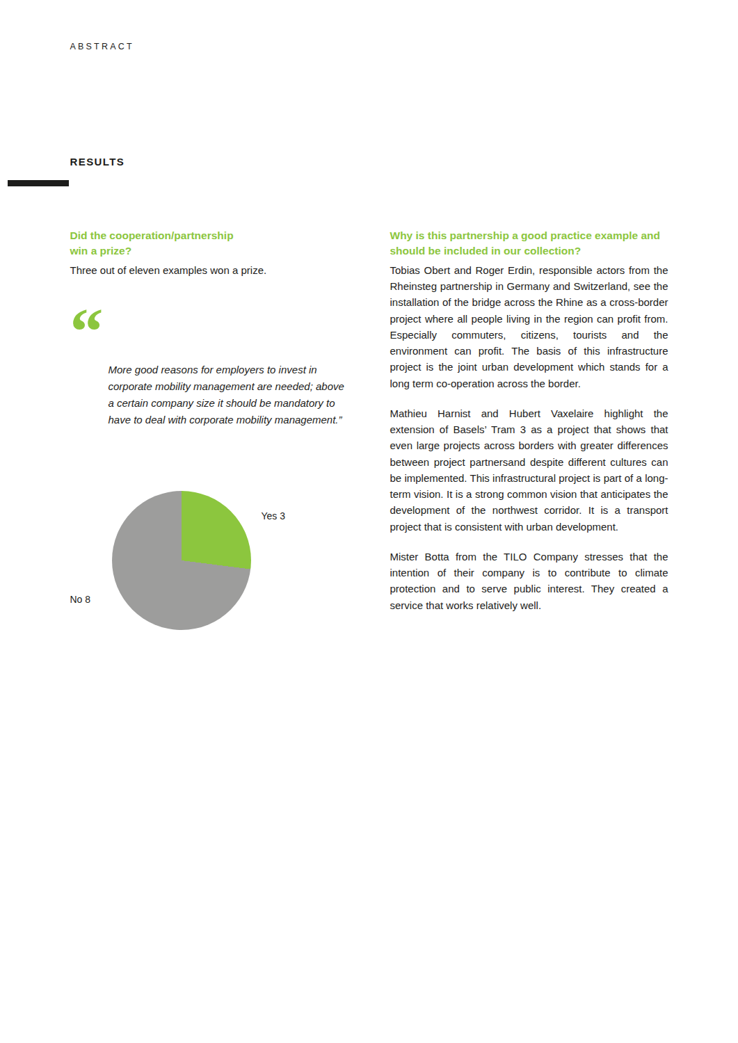ABSTRACT
RESULTS
Did the cooperation/partnership
win a prize?
Three out of eleven examples won a prize.
“
More good reasons for employers to invest in corporate mobility management are needed; above a certain company size it should be mandatory to have to deal with corporate mobility management.”
Yes 3
No 8
Why is this partnership a good practice example and should be included in our collection?
Tobias Obert and Roger Erdin, responsible actors from the Rheinsteg partnership in Germany and Switzerland, see the installation of the bridge across the Rhine as a cross-border project where all people living in the region can profit from. Especially commuters, citizens, tourists and the environment can profit. The basis of this infrastructure project is the joint urban development which stands for a long term co-operation across the border.
Mathieu Harnist and Hubert Vaxelaire highlight the extension of Basels’ Tram 3 as a project that shows that even large projects across borders with greater differences between project partnersand despite different cultures can be implemented. This infrastructural project is part of a long-term vision. It is a strong common vision that anticipates the development of the northwest corridor. It is a transport project that is consistent with urban development.
Mister Botta from the TILO Company stresses that the intention of their company is to contribute to climate protection and to serve public interest. They created a service that works relatively well.